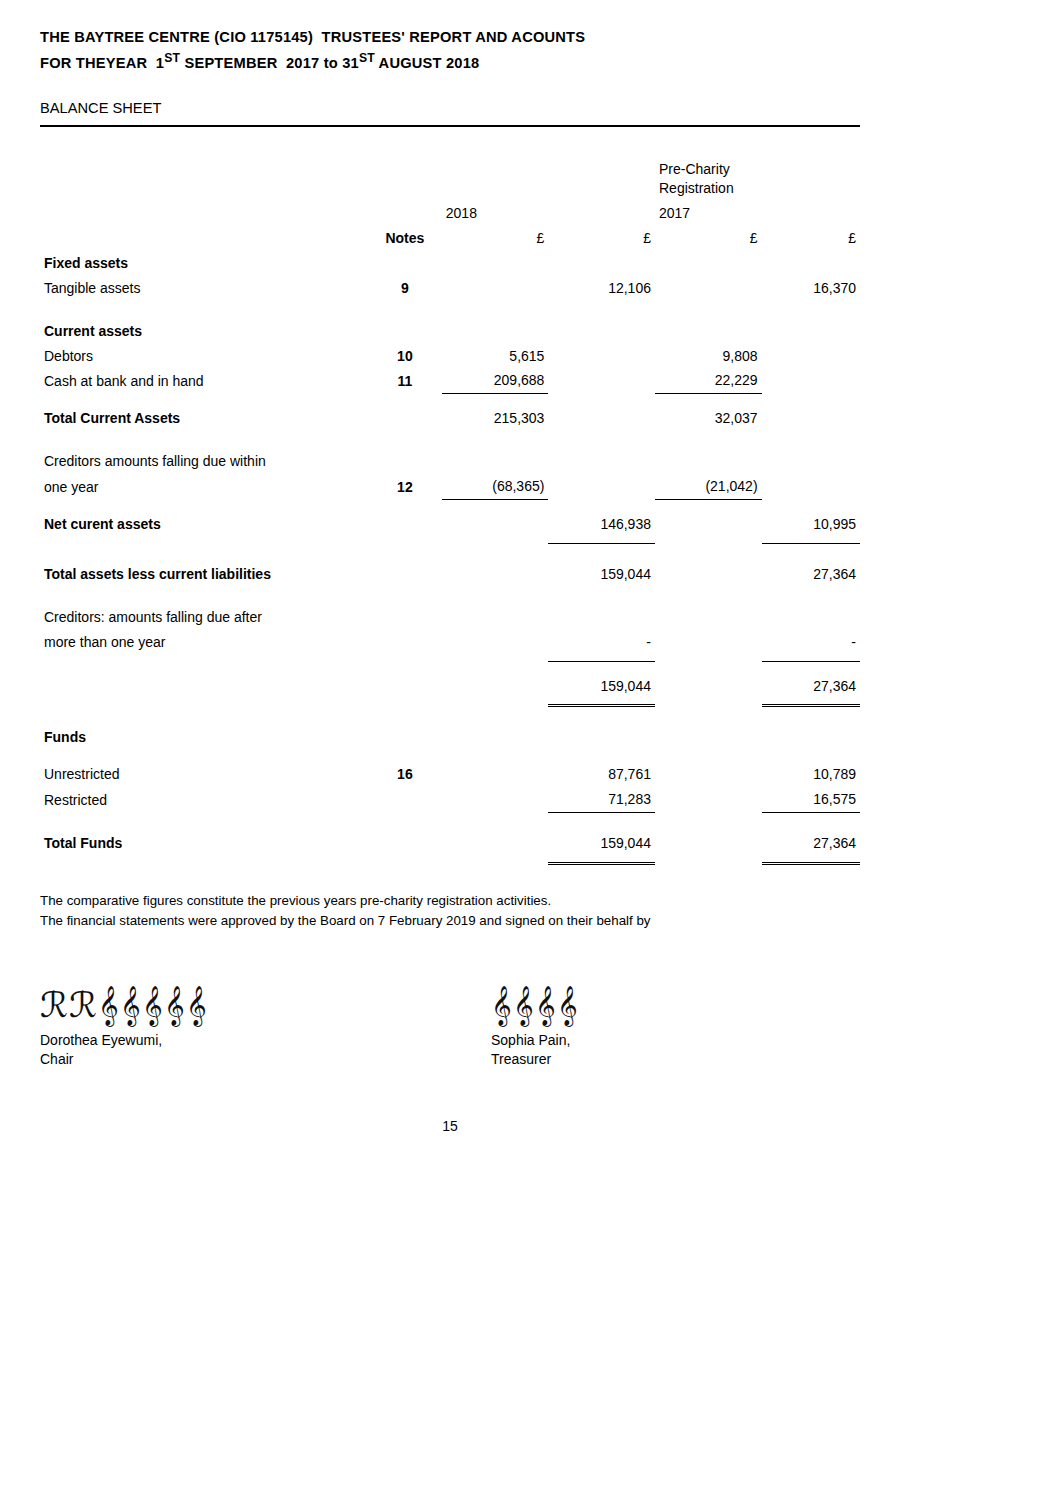THE BAYTREE CENTRE (CIO 1175145) TRUSTEES' REPORT AND ACOUNTS
FOR THEYEAR 1ST SEPTEMBER 2017 to 31ST AUGUST 2018
BALANCE SHEET
| | | | | Pre-Charity Registration |
| | | 2018 | 2017 |
| | Notes | £ | £ | £ | £ |
| Fixed assets | | | | | |
| Tangible assets | 9 | | 12,106 | | 16,370 |
| Current assets | | | | | |
| Debtors | 10 | 5,615 | | 9,808 | |
| Cash at bank and in hand | 11 | 209,688 | | 22,229 | |
| Total Current Assets | | 215,303 | | 32,037 | |
| Creditors amounts falling due within | | | | | |
| one year | 12 | (68,365) | | (21,042) | |
| Net curent assets | | | 146,938 | | 10,995 |
| Total assets less current liabilities | | | 159,044 | | 27,364 |
| Creditors: amounts falling due after | | | | | |
| more than one year | | | - | | - |
| | | | 159,044 | | 27,364 |
| Funds | | | | | |
| Unrestricted | 16 | | 87,761 | | 10,789 |
| Restricted | | | 71,283 | | 16,575 |
| Total Funds | | | 159,044 | | 27,364 |
The comparative figures constitute the previous years pre-charity registration activities.
The financial statements were approved by the Board on 7 February 2019 and signed on their behalf by
ℛℛ𝄞𝄞𝄞𝄞𝄞
Dorothea Eyewumi,
Chair
𝄞𝄞𝄞𝄞
Sophia Pain,
Treasurer
15